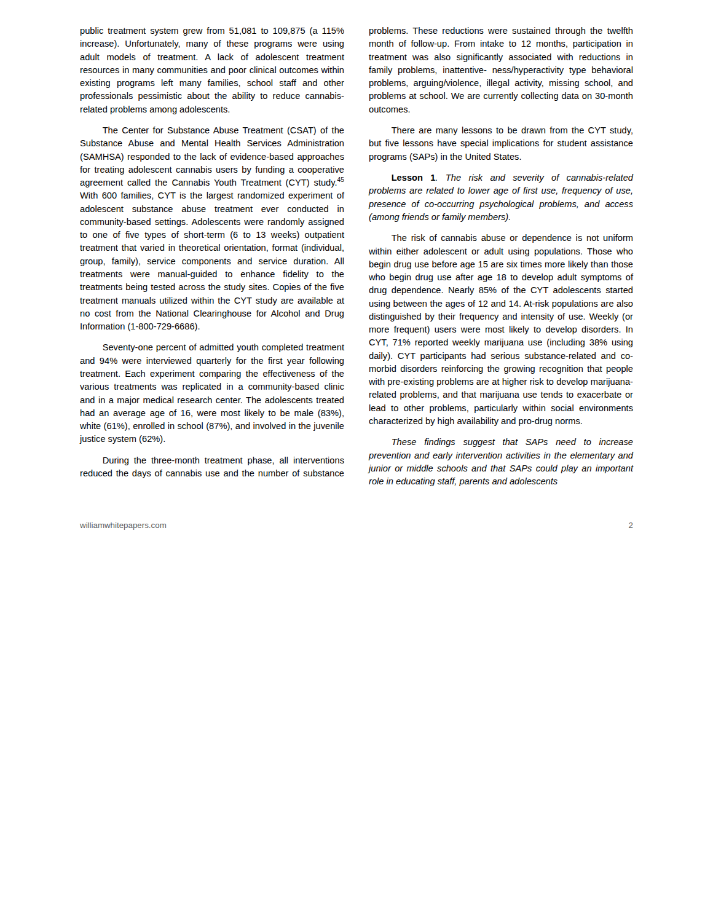public treatment system grew from 51,081 to 109,875 (a 115% increase). Unfortunately, many of these programs were using adult models of treatment. A lack of adolescent treatment resources in many communities and poor clinical outcomes within existing programs left many families, school staff and other professionals pessimistic about the ability to reduce cannabis-related problems among adolescents.
The Center for Substance Abuse Treatment (CSAT) of the Substance Abuse and Mental Health Services Administration (SAMHSA) responded to the lack of evidence-based approaches for treating adolescent cannabis users by funding a cooperative agreement called the Cannabis Youth Treatment (CYT) study.45 With 600 families, CYT is the largest randomized experiment of adolescent substance abuse treatment ever conducted in community-based settings. Adolescents were randomly assigned to one of five types of short-term (6 to 13 weeks) outpatient treatment that varied in theoretical orientation, format (individual, group, family), service components and service duration. All treatments were manual-guided to enhance fidelity to the treatments being tested across the study sites. Copies of the five treatment manuals utilized within the CYT study are available at no cost from the National Clearinghouse for Alcohol and Drug Information (1-800-729-6686).
Seventy-one percent of admitted youth completed treatment and 94% were interviewed quarterly for the first year following treatment. Each experiment comparing the effectiveness of the various treatments was replicated in a community-based clinic and in a major medical research center. The adolescents treated had an average age of 16, were most likely to be male (83%), white (61%), enrolled in school (87%), and involved in the juvenile justice system (62%).
During the three-month treatment phase, all interventions reduced the days of cannabis use and the number of substance problems. These reductions were sustained through the twelfth month of follow-up. From intake to 12 months, participation in treatment was also significantly associated with reductions in family problems, inattentive- ness/hyperactivity type behavioral problems, arguing/violence, illegal activity, missing school, and problems at school. We are currently collecting data on 30-month outcomes.
There are many lessons to be drawn from the CYT study, but five lessons have special implications for student assistance programs (SAPs) in the United States.
Lesson 1. The risk and severity of cannabis-related problems are related to lower age of first use, frequency of use, presence of co-occurring psychological problems, and access (among friends or family members).
The risk of cannabis abuse or dependence is not uniform within either adolescent or adult using populations. Those who begin drug use before age 15 are six times more likely than those who begin drug use after age 18 to develop adult symptoms of drug dependence. Nearly 85% of the CYT adolescents started using between the ages of 12 and 14. At-risk populations are also distinguished by their frequency and intensity of use. Weekly (or more frequent) users were most likely to develop disorders. In CYT, 71% reported weekly marijuana use (including 38% using daily). CYT participants had serious substance-related and co-morbid disorders reinforcing the growing recognition that people with pre-existing problems are at higher risk to develop marijuana-related problems, and that marijuana use tends to exacerbate or lead to other problems, particularly within social environments characterized by high availability and pro-drug norms.
These findings suggest that SAPs need to increase prevention and early intervention activities in the elementary and junior or middle schools and that SAPs could play an important role in educating staff, parents and adolescents
williamwhitepapers.com 2